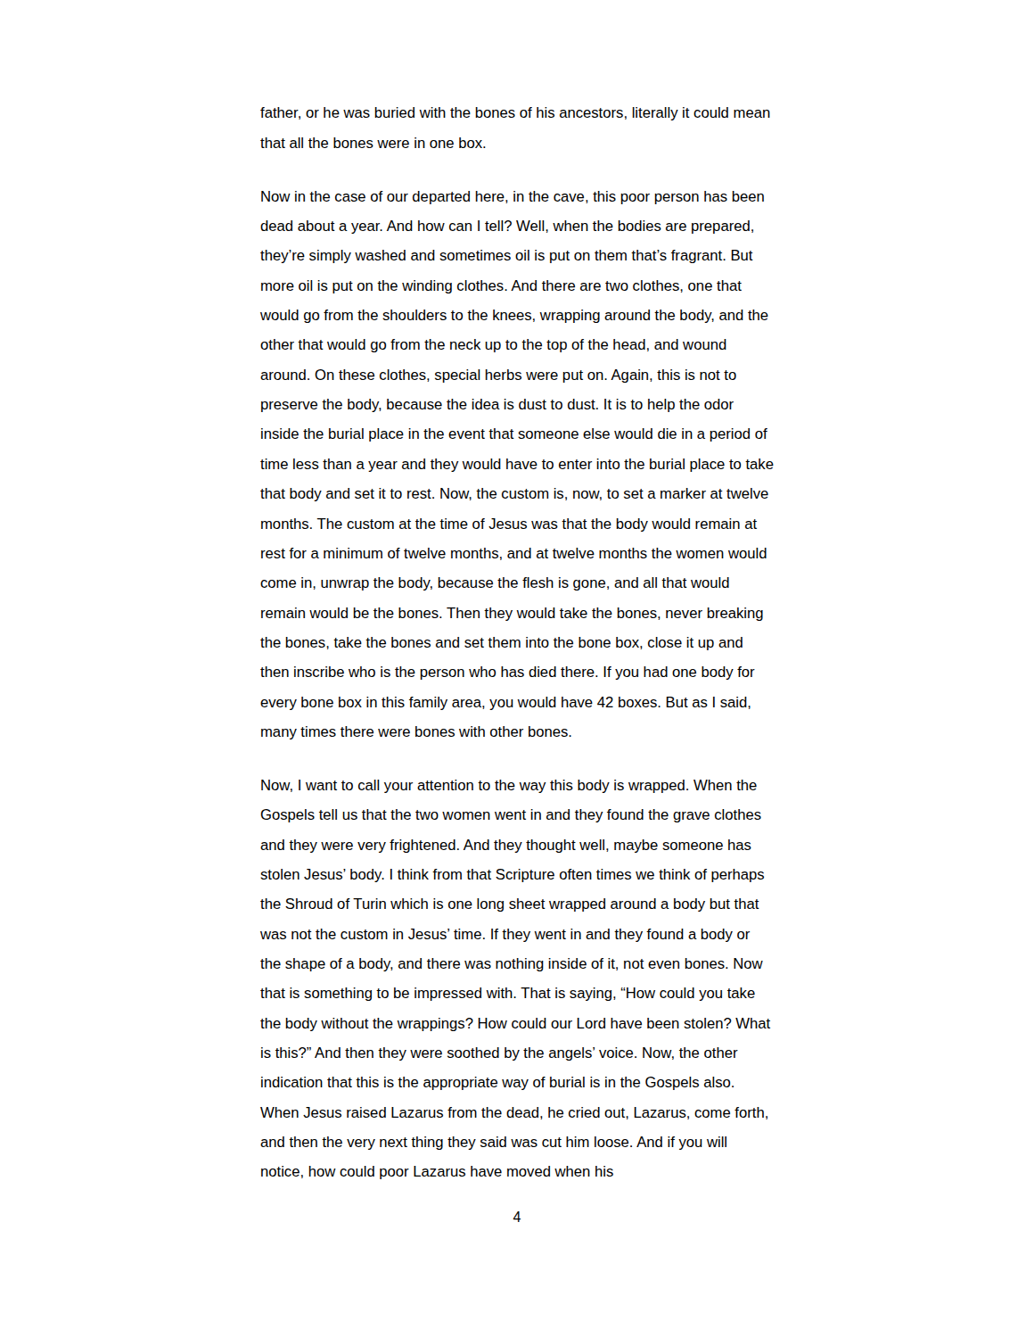father, or he was buried with the bones of his ancestors, literally it could mean that all the bones were in one box.
Now in the case of our departed here, in the cave, this poor person has been dead about a year. And how can I tell? Well, when the bodies are prepared, they’re simply washed and sometimes oil is put on them that’s fragrant. But more oil is put on the winding clothes. And there are two clothes, one that would go from the shoulders to the knees, wrapping around the body, and the other that would go from the neck up to the top of the head, and wound around. On these clothes, special herbs were put on. Again, this is not to preserve the body, because the idea is dust to dust. It is to help the odor inside the burial place in the event that someone else would die in a period of time less than a year and they would have to enter into the burial place to take that body and set it to rest. Now, the custom is, now, to set a marker at twelve months. The custom at the time of Jesus was that the body would remain at rest for a minimum of twelve months, and at twelve months the women would come in, unwrap the body, because the flesh is gone, and all that would remain would be the bones. Then they would take the bones, never breaking the bones, take the bones and set them into the bone box, close it up and then inscribe who is the person who has died there. If you had one body for every bone box in this family area, you would have 42 boxes. But as I said, many times there were bones with other bones.
Now, I want to call your attention to the way this body is wrapped. When the Gospels tell us that the two women went in and they found the grave clothes and they were very frightened. And they thought well, maybe someone has stolen Jesus’ body. I think from that Scripture often times we think of perhaps the Shroud of Turin which is one long sheet wrapped around a body but that was not the custom in Jesus’ time. If they went in and they found a body or the shape of a body, and there was nothing inside of it, not even bones. Now that is something to be impressed with. That is saying, “How could you take the body without the wrappings? How could our Lord have been stolen? What is this?” And then they were soothed by the angels’ voice. Now, the other indication that this is the appropriate way of burial is in the Gospels also. When Jesus raised Lazarus from the dead, he cried out, Lazarus, come forth, and then the very next thing they said was cut him loose. And if you will notice, how could poor Lazarus have moved when his
4